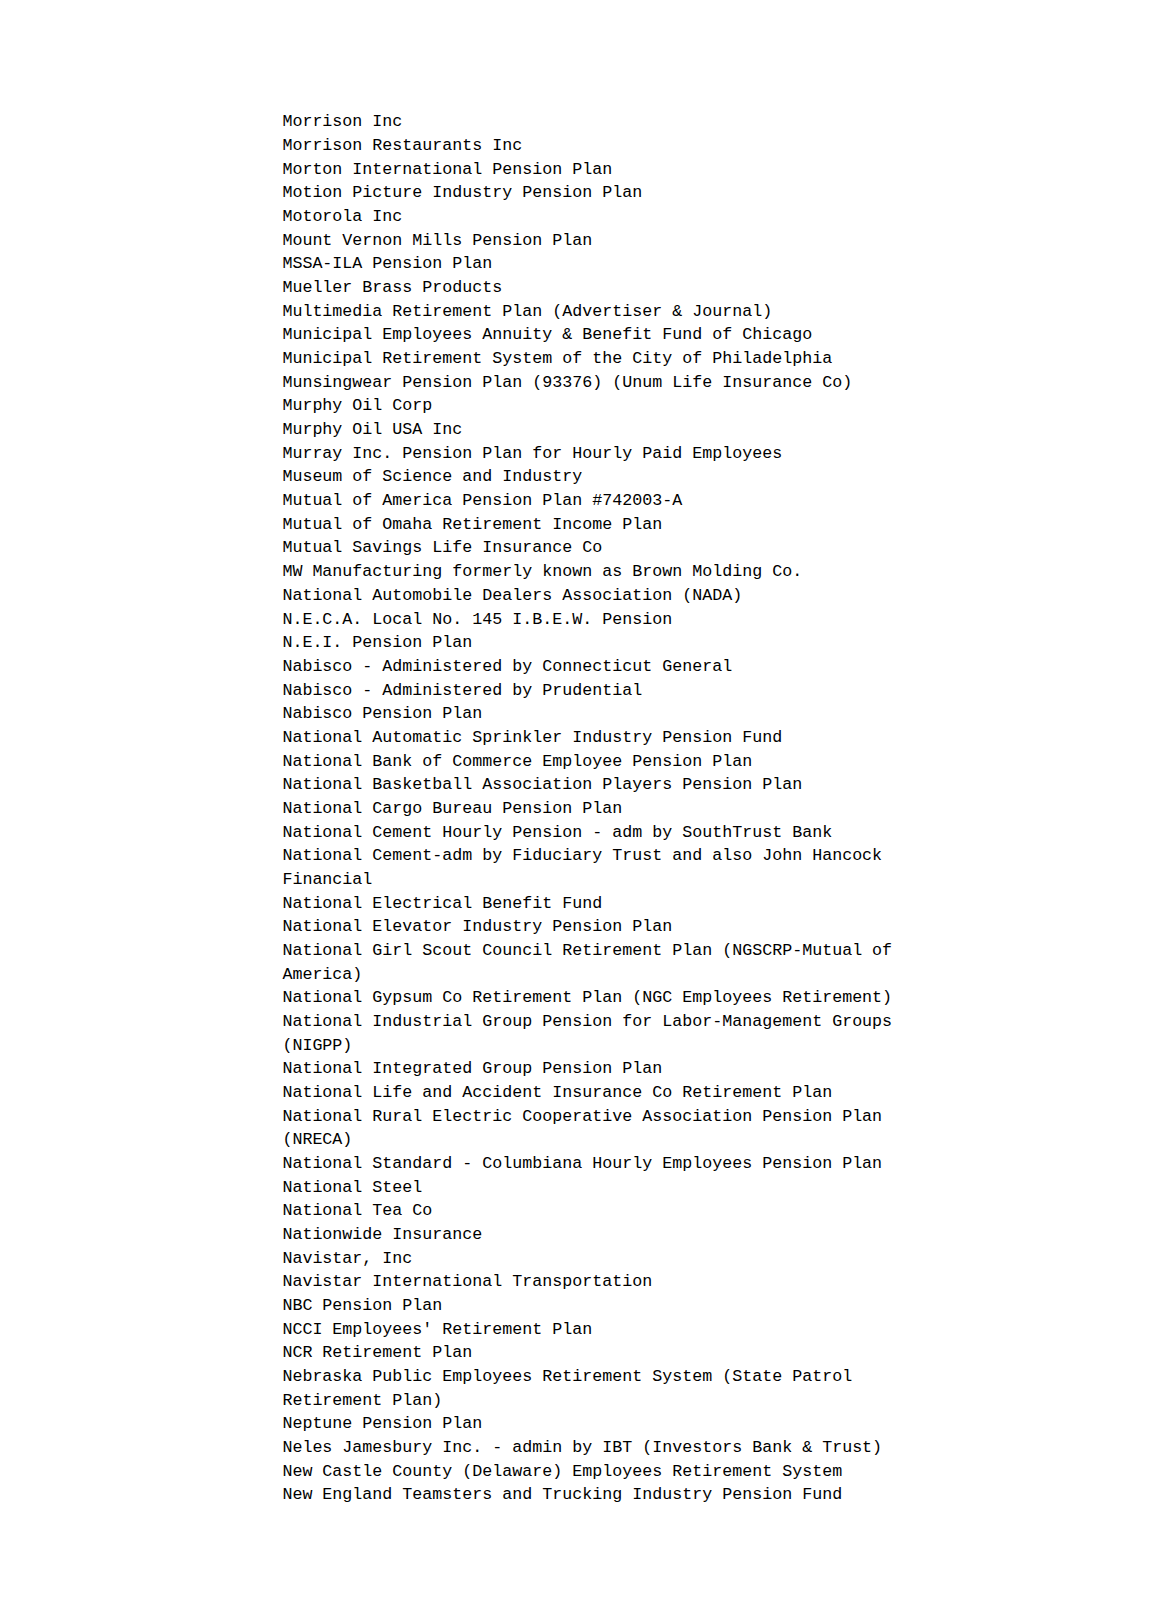Morrison Inc
Morrison Restaurants Inc
Morton International Pension Plan
Motion Picture Industry Pension Plan
Motorola Inc
Mount Vernon Mills Pension Plan
MSSA-ILA Pension Plan
Mueller Brass Products
Multimedia Retirement Plan (Advertiser & Journal)
Municipal Employees Annuity & Benefit Fund of Chicago
Municipal Retirement System of the City of Philadelphia
Munsingwear Pension Plan (93376) (Unum Life Insurance Co)
Murphy Oil Corp
Murphy Oil USA Inc
Murray Inc. Pension Plan for Hourly Paid Employees
Museum of Science and Industry
Mutual of America Pension Plan #742003-A
Mutual of Omaha Retirement Income Plan
Mutual Savings Life Insurance Co
MW Manufacturing formerly known as Brown Molding Co.
National Automobile Dealers Association (NADA)
N.E.C.A. Local No. 145 I.B.E.W. Pension
N.E.I. Pension Plan
Nabisco - Administered by Connecticut General
Nabisco - Administered by Prudential
Nabisco Pension Plan
National Automatic Sprinkler Industry Pension Fund
National Bank of Commerce Employee Pension Plan
National Basketball Association Players Pension Plan
National Cargo Bureau Pension Plan
National Cement Hourly Pension - adm by SouthTrust Bank
National Cement-adm by Fiduciary Trust and also John Hancock Financial
National Electrical Benefit Fund
National Elevator Industry Pension Plan
National Girl Scout Council Retirement Plan (NGSCRP-Mutual of America)
National Gypsum Co Retirement Plan (NGC Employees Retirement)
National Industrial Group Pension for Labor-Management Groups (NIGPP)
National Integrated Group Pension Plan
National Life and Accident Insurance Co Retirement Plan
National Rural Electric Cooperative Association Pension Plan (NRECA)
National Standard - Columbiana Hourly Employees Pension Plan
National Steel
National Tea Co
Nationwide Insurance
Navistar, Inc
Navistar International Transportation
NBC Pension Plan
NCCI Employees' Retirement Plan
NCR Retirement Plan
Nebraska Public Employees Retirement System (State Patrol Retirement Plan)
Neptune Pension Plan
Neles Jamesbury Inc. - admin by IBT (Investors Bank & Trust)
New Castle County (Delaware) Employees Retirement System
New England Teamsters and Trucking Industry Pension Fund